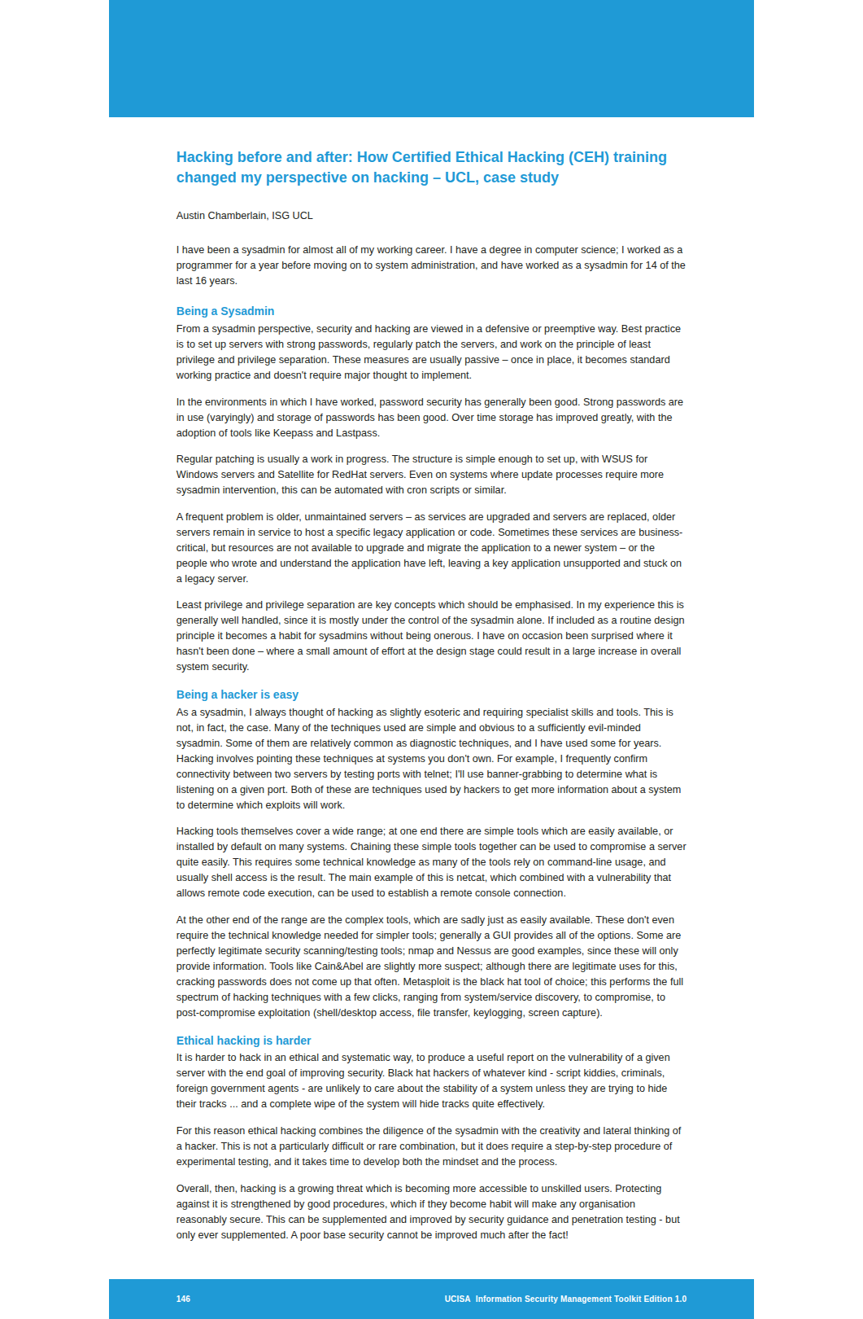Hacking before and after: How Certified Ethical Hacking (CEH) training changed my perspective on hacking – UCL, case study
Austin Chamberlain, ISG UCL
I have been a sysadmin for almost all of my working career. I have a degree in computer science; I worked as a programmer for a year before moving on to system administration, and have worked as a sysadmin for 14 of the last 16 years.
Being a Sysadmin
From a sysadmin perspective, security and hacking are viewed in a defensive or preemptive way. Best practice is to set up servers with strong passwords, regularly patch the servers, and work on the principle of least privilege and privilege separation. These measures are usually passive – once in place, it becomes standard working practice and doesn't require major thought to implement.
In the environments in which I have worked, password security has generally been good. Strong passwords are in use (varyingly) and storage of passwords has been good. Over time storage has improved greatly, with the adoption of tools like Keepass and Lastpass.
Regular patching is usually a work in progress. The structure is simple enough to set up, with WSUS for Windows servers and Satellite for RedHat servers. Even on systems where update processes require more sysadmin intervention, this can be automated with cron scripts or similar.
A frequent problem is older, unmaintained servers – as services are upgraded and servers are replaced, older servers remain in service to host a specific legacy application or code. Sometimes these services are business-critical, but resources are not available to upgrade and migrate the application to a newer system – or the people who wrote and understand the application have left, leaving a key application unsupported and stuck on a legacy server.
Least privilege and privilege separation are key concepts which should be emphasised. In my experience this is generally well handled, since it is mostly under the control of the sysadmin alone. If included as a routine design principle it becomes a habit for sysadmins without being onerous. I have on occasion been surprised where it hasn't been done – where a small amount of effort at the design stage could result in a large increase in overall system security.
Being a hacker is easy
As a sysadmin, I always thought of hacking as slightly esoteric and requiring specialist skills and tools. This is not, in fact, the case. Many of the techniques used are simple and obvious to a sufficiently evil-minded sysadmin. Some of them are relatively common as diagnostic techniques, and I have used some for years. Hacking involves pointing these techniques at systems you don't own. For example, I frequently confirm connectivity between two servers by testing ports with telnet; I'll use banner-grabbing to determine what is listening on a given port. Both of these are techniques used by hackers to get more information about a system to determine which exploits will work.
Hacking tools themselves cover a wide range; at one end there are simple tools which are easily available, or installed by default on many systems. Chaining these simple tools together can be used to compromise a server quite easily. This requires some technical knowledge as many of the tools rely on command-line usage, and usually shell access is the result. The main example of this is netcat, which combined with a vulnerability that allows remote code execution, can be used to establish a remote console connection.
At the other end of the range are the complex tools, which are sadly just as easily available. These don't even require the technical knowledge needed for simpler tools; generally a GUI provides all of the options. Some are perfectly legitimate security scanning/testing tools; nmap and Nessus are good examples, since these will only provide information. Tools like Cain&Abel are slightly more suspect; although there are legitimate uses for this, cracking passwords does not come up that often. Metasploit is the black hat tool of choice; this performs the full spectrum of hacking techniques with a few clicks, ranging from system/service discovery, to compromise, to post-compromise exploitation (shell/desktop access, file transfer, keylogging, screen capture).
Ethical hacking is harder
It is harder to hack in an ethical and systematic way, to produce a useful report on the vulnerability of a given server with the end goal of improving security. Black hat hackers of whatever kind - script kiddies, criminals, foreign government agents - are unlikely to care about the stability of a system unless they are trying to hide their tracks ... and a complete wipe of the system will hide tracks quite effectively.
For this reason ethical hacking combines the diligence of the sysadmin with the creativity and lateral thinking of a hacker. This is not a particularly difficult or rare combination, but it does require a step-by-step procedure of experimental testing, and it takes time to develop both the mindset and the process.
Overall, then, hacking is a growing threat which is becoming more accessible to unskilled users. Protecting against it is strengthened by good procedures, which if they become habit will make any organisation reasonably secure. This can be supplemented and improved by security guidance and penetration testing - but only ever supplemented. A poor base security cannot be improved much after the fact!
146 UCISA Information Security Management Toolkit Edition 1.0